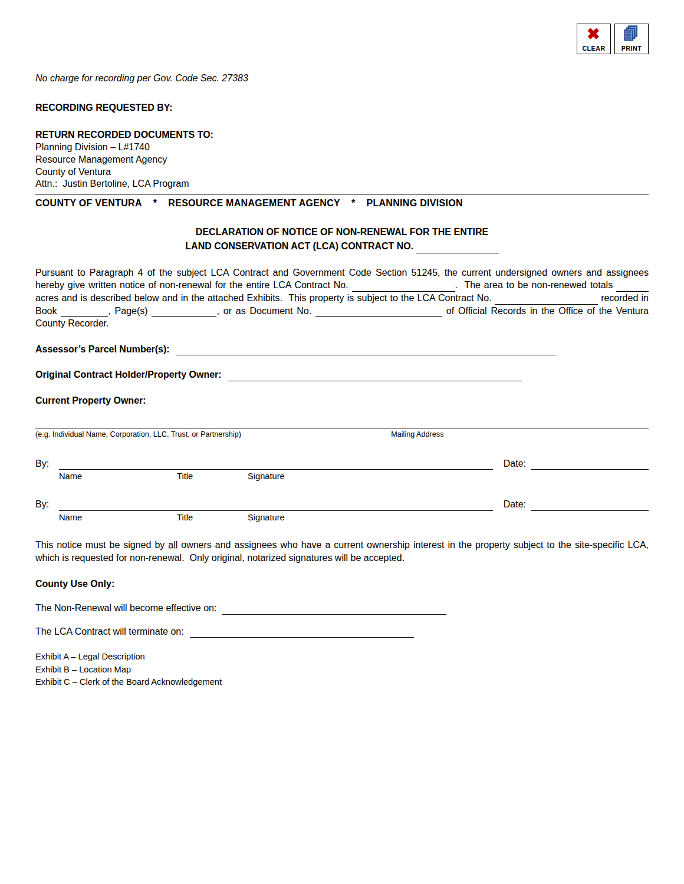✖CLEAR
🗐PRINT
No charge for recording per Gov. Code Sec. 27383
RECORDING REQUESTED BY:
RETURN RECORDED DOCUMENTS TO:
Planning Division – L#1740
Resource Management Agency
County of Ventura
Attn.: Justin Bertoline, LCA Program
COUNTY OF VENTURA * RESOURCE MANAGEMENT AGENCY * PLANNING DIVISION
DECLARATION OF NOTICE OF NON-RENEWAL FOR THE ENTIRE
LAND CONSERVATION ACT (LCA) CONTRACT NO.
Pursuant to Paragraph 4 of the subject LCA Contract and Government Code Section 51245, the current undersigned owners and assignees hereby give written notice of non-renewal for the entire LCA Contract No. . The area to be non-renewed totals acres and is described below and in the attached Exhibits. This property is subject to the LCA Contract No. recorded in Book , Page(s) , or as Document No. of Official Records in the Office of the Ventura County Recorder.
Assessor’s Parcel Number(s):
Original Contract Holder/Property Owner:
Current Property Owner:
(e.g. Individual Name, Corporation, LLC, Trust, or Partnership) Mailing Address
By: Date:
Name Title Signature
By: Date:
Name Title Signature
This notice must be signed by all owners and assignees who have a current ownership interest in the property subject to the site-specific LCA, which is requested for non-renewal. Only original, notarized signatures will be accepted.
County Use Only:
The Non-Renewal will become effective on:
The LCA Contract will terminate on:
Exhibit A – Legal Description
Exhibit B – Location Map
Exhibit C – Clerk of the Board Acknowledgement